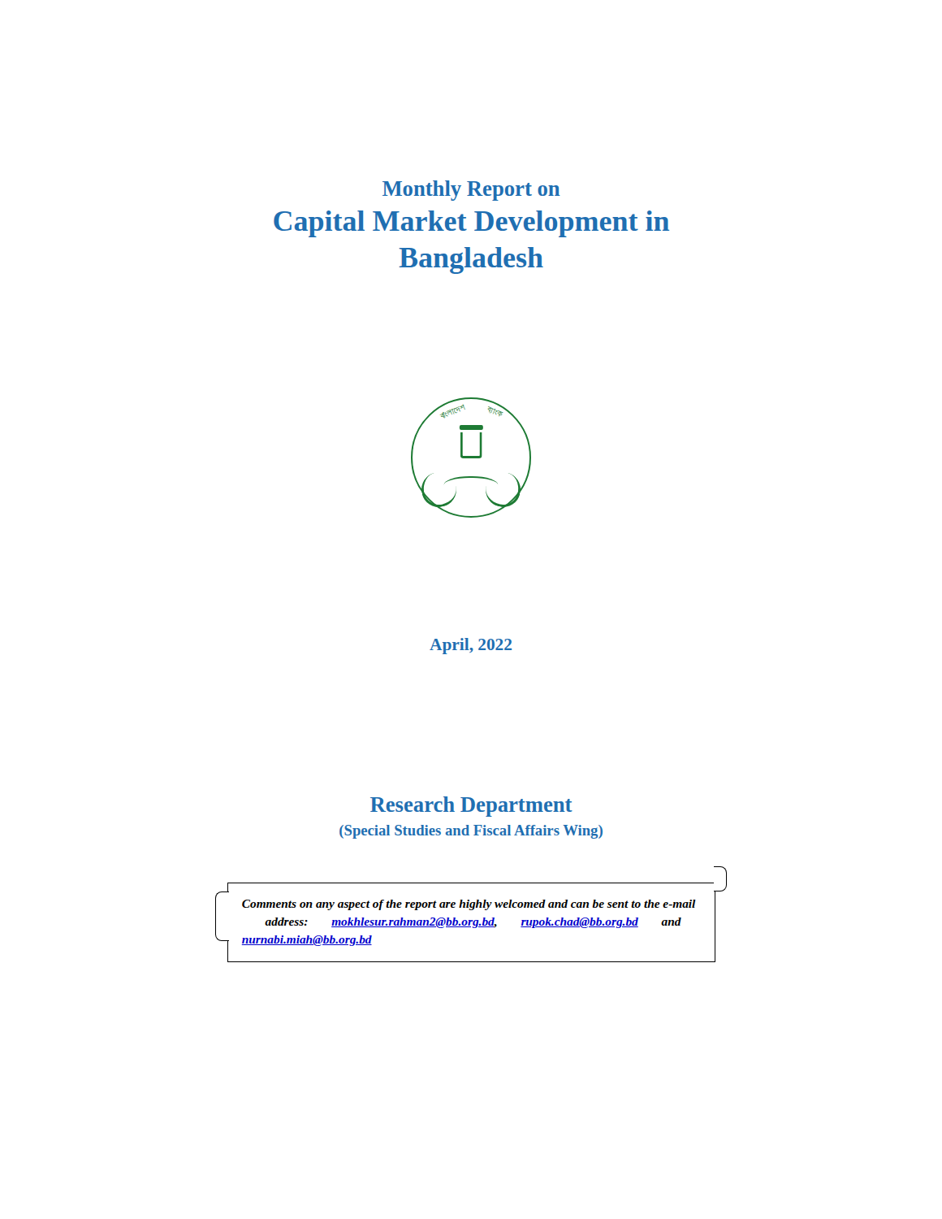Monthly Report on
Capital Market Development in Bangladesh
বাংলাদেশ ব্যাংক
April, 2022
Research Department
(Special Studies and Fiscal Affairs Wing)
Comments on any aspect of the report are highly welcomed and can be sent to the e-mail address: mokhlesur.rahman2@bb.org.bd, rupok.chad@bb.org.bd and nurnabi.miah@bb.org.bd